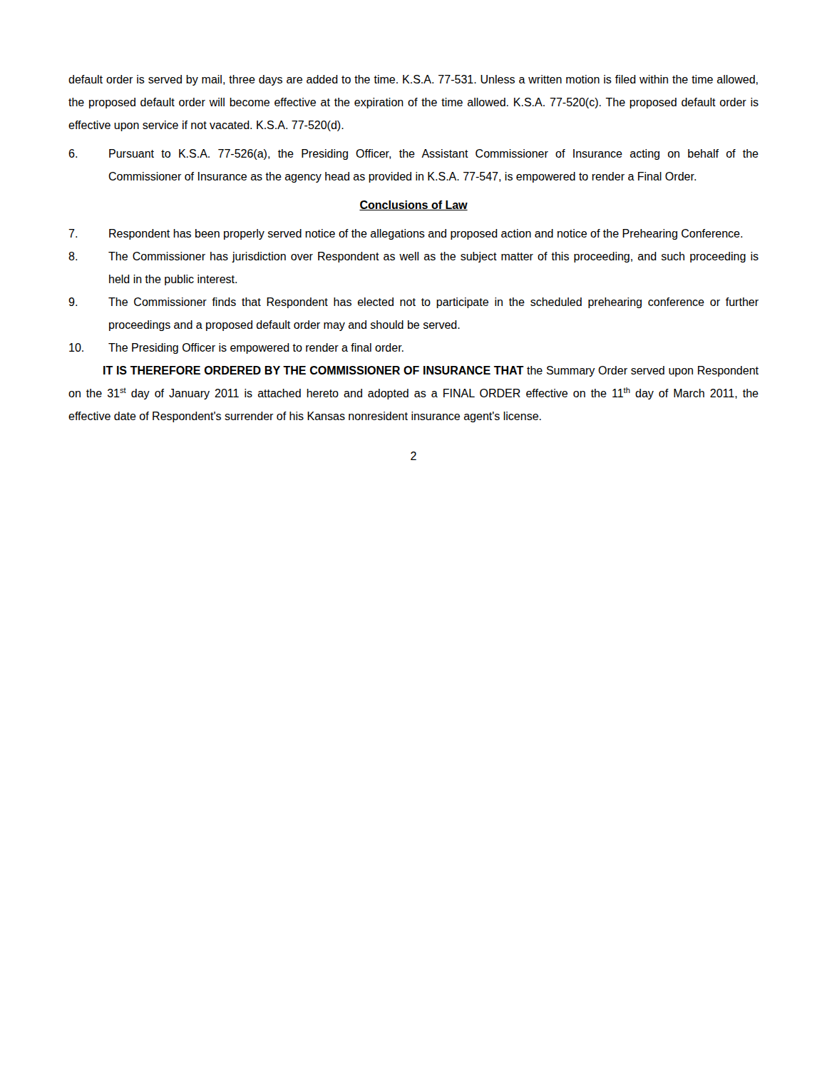default order is served by mail, three days are added to the time. K.S.A. 77-531. Unless a written motion is filed within the time allowed, the proposed default order will become effective at the expiration of the time allowed. K.S.A. 77-520(c). The proposed default order is effective upon service if not vacated. K.S.A. 77-520(d).
6.
Pursuant to K.S.A. 77-526(a), the Presiding Officer, the Assistant Commissioner of Insurance acting on behalf of the Commissioner of Insurance as the agency head as provided in K.S.A. 77-547, is empowered to render a Final Order.
Conclusions of Law
7.
Respondent has been properly served notice of the allegations and proposed action and notice of the Prehearing Conference.
8.
The Commissioner has jurisdiction over Respondent as well as the subject matter of this proceeding, and such proceeding is held in the public interest.
9.
The Commissioner finds that Respondent has elected not to participate in the scheduled prehearing conference or further proceedings and a proposed default order may and should be served.
10.
The Presiding Officer is empowered to render a final order.
IT IS THEREFORE ORDERED BY THE COMMISSIONER OF INSURANCE THAT the Summary Order served upon Respondent on the 31st day of January 2011 is attached hereto and adopted as a FINAL ORDER effective on the 11th day of March 2011, the effective date of Respondent's surrender of his Kansas nonresident insurance agent's license.
2